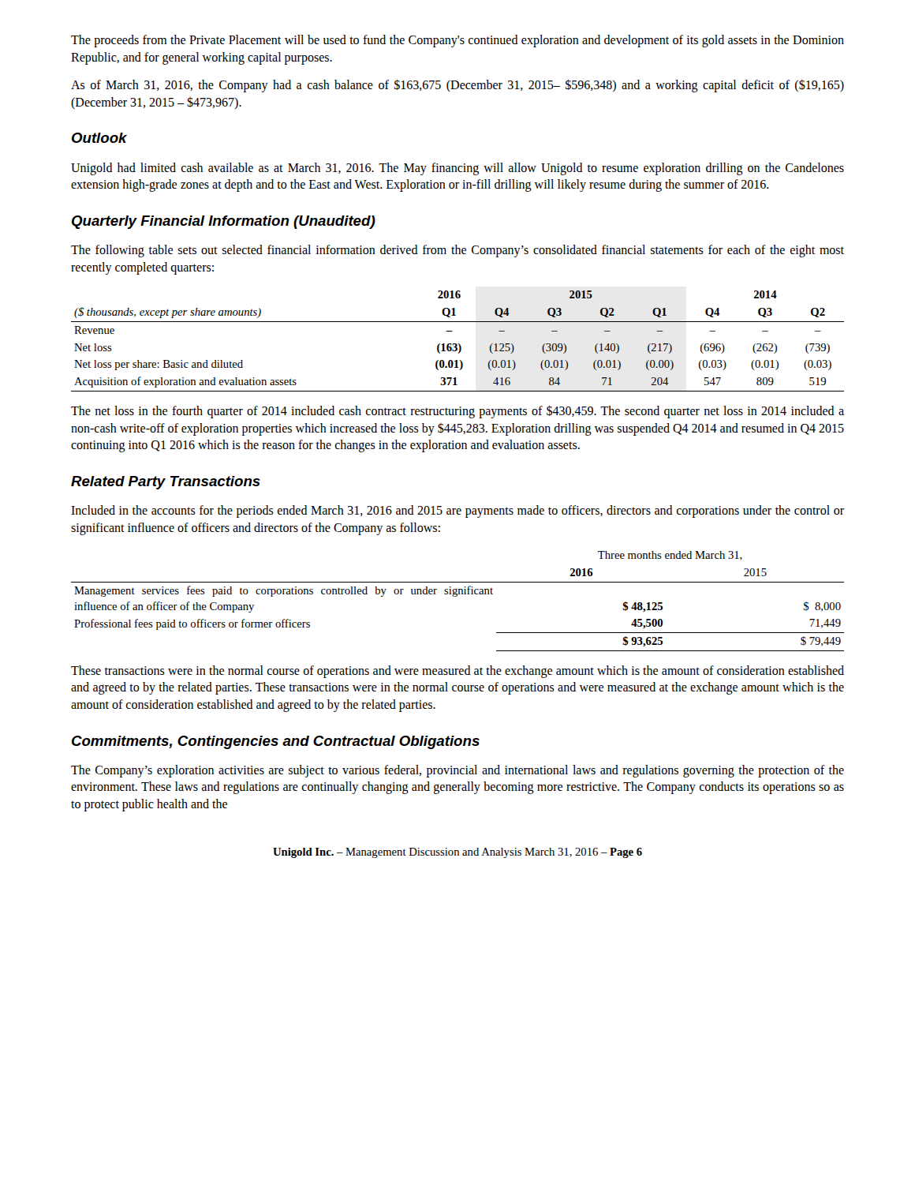The proceeds from the Private Placement will be used to fund the Company's continued exploration and development of its gold assets in the Dominion Republic, and for general working capital purposes.
As of March 31, 2016, the Company had a cash balance of $163,675 (December 31, 2015– $596,348) and a working capital deficit of ($19,165) (December 31, 2015 – $473,967).
Outlook
Unigold had limited cash available as at March 31, 2016. The May financing will allow Unigold to resume exploration drilling on the Candelones extension high-grade zones at depth and to the East and West. Exploration or in-fill drilling will likely resume during the summer of 2016.
Quarterly Financial Information (Unaudited)
The following table sets out selected financial information derived from the Company’s consolidated financial statements for each of the eight most recently completed quarters:
| | 2016 | 2015 | 2014 |
| ($ thousands, except per share amounts) | Q1 | Q4 | Q3 | Q2 | Q1 | Q4 | Q3 | Q2 |
| Revenue | – | – | – | – | – | – | – | – |
| Net loss | (163) | (125) | (309) | (140) | (217) | (696) | (262) | (739) |
| Net loss per share: Basic and diluted | (0.01) | (0.01) | (0.01) | (0.01) | (0.00) | (0.03) | (0.01) | (0.03) |
| Acquisition of exploration and evaluation assets | 371 | 416 | 84 | 71 | 204 | 547 | 809 | 519 |
The net loss in the fourth quarter of 2014 included cash contract restructuring payments of $430,459. The second quarter net loss in 2014 included a non-cash write-off of exploration properties which increased the loss by $445,283. Exploration drilling was suspended Q4 2014 and resumed in Q4 2015 continuing into Q1 2016 which is the reason for the changes in the exploration and evaluation assets.
Related Party Transactions
Included in the accounts for the periods ended March 31, 2016 and 2015 are payments made to officers, directors and corporations under the control or significant influence of officers and directors of the Company as follows:
| | Three months ended March 31, |
| | 2016 | 2015 |
| Management services fees paid to corporations controlled by or under significant influence of an officer of the Company | $ 48,125 | $ 8,000 |
| Professional fees paid to officers or former officers | 45,500 | 71,449 |
| | $ 93,625 | $ 79,449 |
These transactions were in the normal course of operations and were measured at the exchange amount which is the amount of consideration established and agreed to by the related parties. These transactions were in the normal course of operations and were measured at the exchange amount which is the amount of consideration established and agreed to by the related parties.
Commitments, Contingencies and Contractual Obligations
The Company’s exploration activities are subject to various federal, provincial and international laws and regulations governing the protection of the environment. These laws and regulations are continually changing and generally becoming more restrictive. The Company conducts its operations so as to protect public health and the
Unigold Inc. – Management Discussion and Analysis March 31, 2016 – Page 6